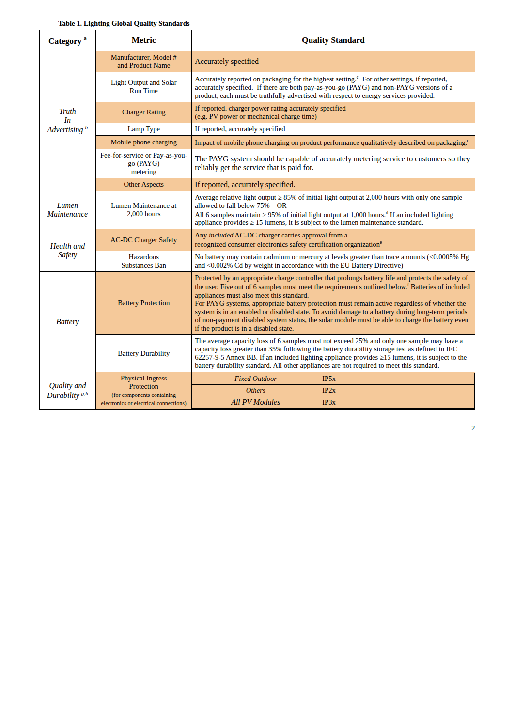Table 1. Lighting Global Quality Standards
| Category a | Metric | Quality Standard |
| --- | --- | --- |
| Truth In Advertising b | Manufacturer, Model # and Product Name | Accurately specified |
| Light Output and Solar Run Time | Accurately reported on packaging for the highest setting. c For other settings, if reported, accurately specified. If there are both pay-as-you-go (PAYG) and non-PAYG versions of a product, each must be truthfully advertised with respect to energy services provided. |
| Charger Rating | If reported, charger power rating accurately specified (e.g. PV power or mechanical charge time) |
| Lamp Type | If reported, accurately specified |
| Mobile phone charging | Impact of mobile phone charging on product performance qualitatively described on packaging. c |
| Fee-for-service or Pay-as-you-go (PAYG) metering | The PAYG system should be capable of accurately metering service to customers so they reliably get the service that is paid for. |
| Other Aspects | If reported, accurately specified. |
| Lumen Maintenance | Lumen Maintenance at 2,000 hours | Average relative light output ≥ 85% of initial light output at 2,000 hours with only one sample allowed to fall below 75% OR All 6 samples maintain ≥ 95% of initial light output at 1,000 hours. d If an included lighting appliance provides ≥ 15 lumens, it is subject to the lumen maintenance standard. |
| Health and Safety | AC-DC Charger Safety | Any included AC-DC charger carries approval from a recognized consumer electronics safety certification organization e |
| Hazardous Substances Ban | No battery may contain cadmium or mercury at levels greater than trace amounts (<0.0005% Hg and <0.002% Cd by weight in accordance with the EU Battery Directive) |
| Battery | Battery Protection | Protected by an appropriate charge controller that prolongs battery life and protects the safety of the user. Five out of 6 samples must meet the requirements outlined below. f Batteries of included appliances must also meet this standard. For PAYG systems, appropriate battery protection must remain active regardless of whether the system is in an enabled or disabled state. To avoid damage to a battery during long-term periods of non-payment disabled system status, the solar module must be able to charge the battery even if the product is in a disabled state. |
| Battery Durability | The average capacity loss of 6 samples must not exceed 25% and only one sample may have a capacity loss greater than 35% following the battery durability storage test as defined in IEC 62257-9-5 Annex BB. If an included lighting appliance provides ≥15 lumens, it is subject to the battery durability standard. All other appliances are not required to meet this standard. |
| Quality and Durability g,h | Physical Ingress Protection (for components containing electronics or electrical connections) | / Fixed Outdoor / IP5x / / Others / IP2x / / All PV Modules / IP3x / |
2